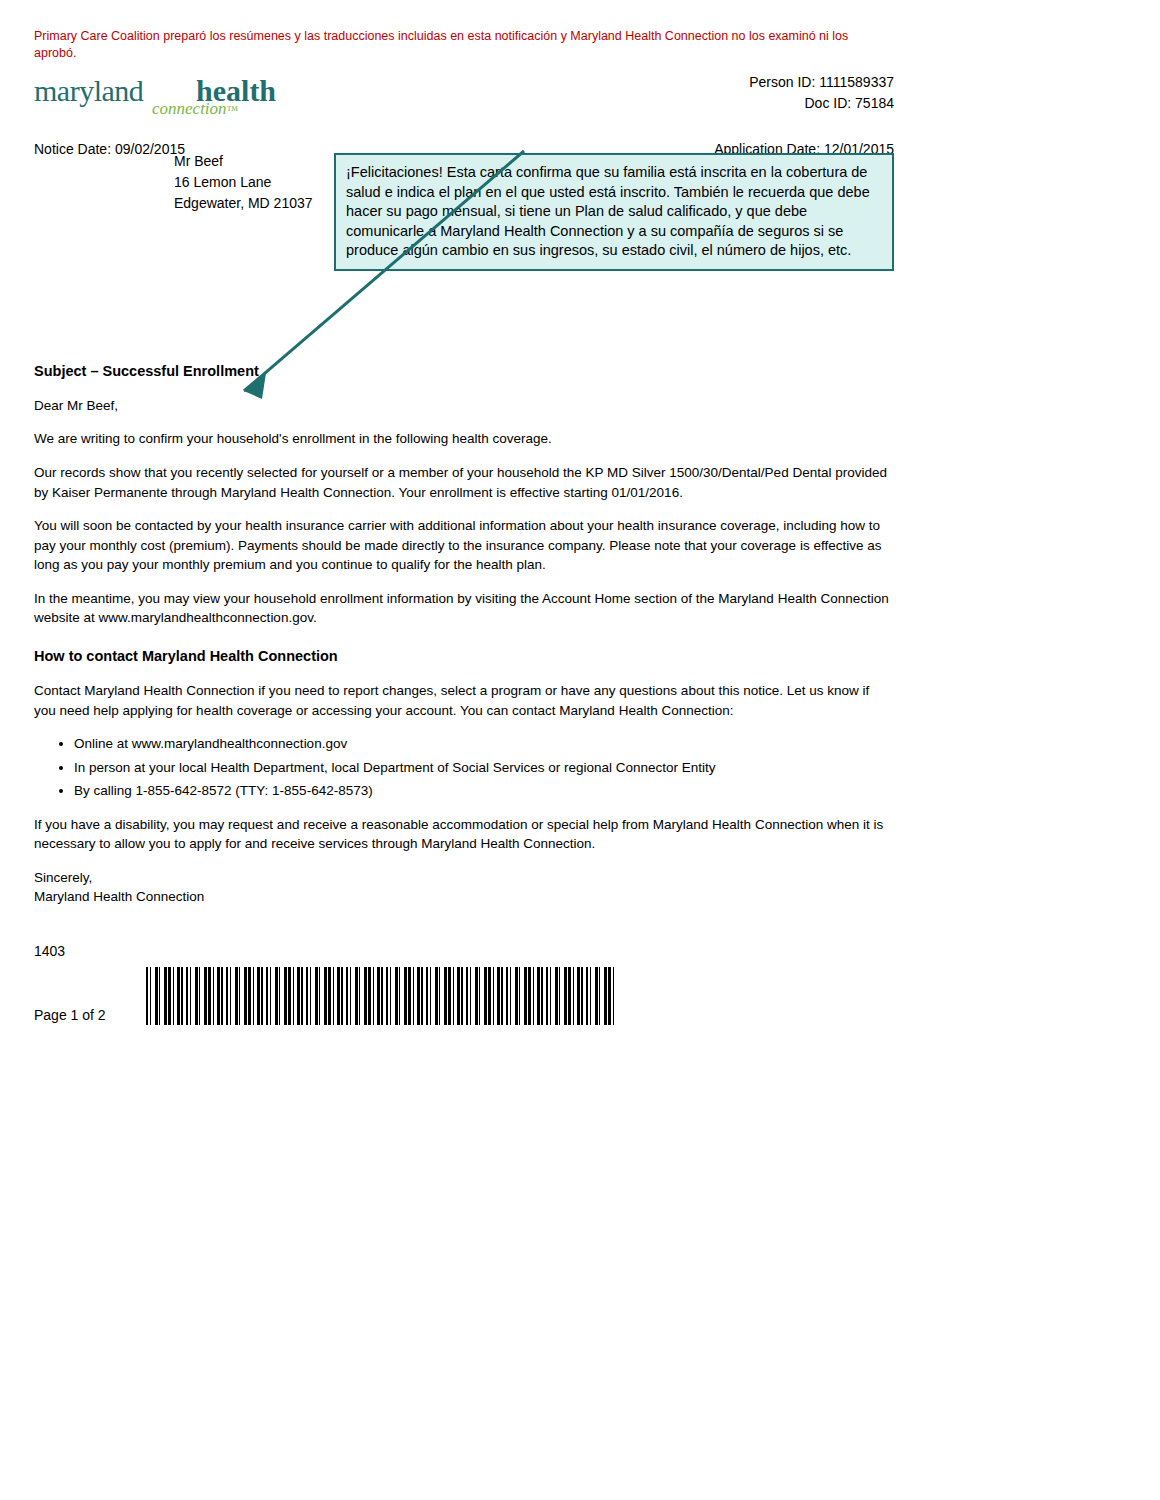Primary Care Coalition preparó los resúmenes y las traducciones incluidas en esta notificación y Maryland Health Connection no los examinó ni los aprobó.
maryland health connection™
Person ID: 1111589337
Doc ID: 75184
Notice Date: 09/02/2015
Application Date: 12/01/2015
¡Felicitaciones! Esta carta confirma que su familia está inscrita en la cobertura de salud e indica el plan en el que usted está inscrito. También le recuerda que debe hacer su pago mensual, si tiene un Plan de salud calificado, y que debe comunicarle a Maryland Health Connection y a su compañía de seguros si se produce algún cambio en sus ingresos, su estado civil, el número de hijos, etc.
Mr Beef
16 Lemon Lane
Edgewater, MD 21037
Subject – Successful Enrollment
Dear Mr Beef,
We are writing to confirm your household's enrollment in the following health coverage.
Our records show that you recently selected for yourself or a member of your household the KP MD Silver 1500/30/Dental/Ped Dental provided by Kaiser Permanente through Maryland Health Connection. Your enrollment is effective starting 01/01/2016.
You will soon be contacted by your health insurance carrier with additional information about your health insurance coverage, including how to pay your monthly cost (premium). Payments should be made directly to the insurance company. Please note that your coverage is effective as long as you pay your monthly premium and you continue to qualify for the health plan.
In the meantime, you may view your household enrollment information by visiting the Account Home section of the Maryland Health Connection website at www.marylandhealthconnection.gov.
How to contact Maryland Health Connection
Contact Maryland Health Connection if you need to report changes, select a program or have any questions about this notice. Let us know if you need help applying for health coverage or accessing your account. You can contact Maryland Health Connection:
Online at www.marylandhealthconnection.gov
In person at your local Health Department, local Department of Social Services or regional Connector Entity
By calling 1-855-642-8572 (TTY: 1-855-642-8573)
If you have a disability, you may request and receive a reasonable accommodation or special help from Maryland Health Connection when it is necessary to allow you to apply for and receive services through Maryland Health Connection.
Sincerely,
Maryland Health Connection
1403
Page 1 of 2